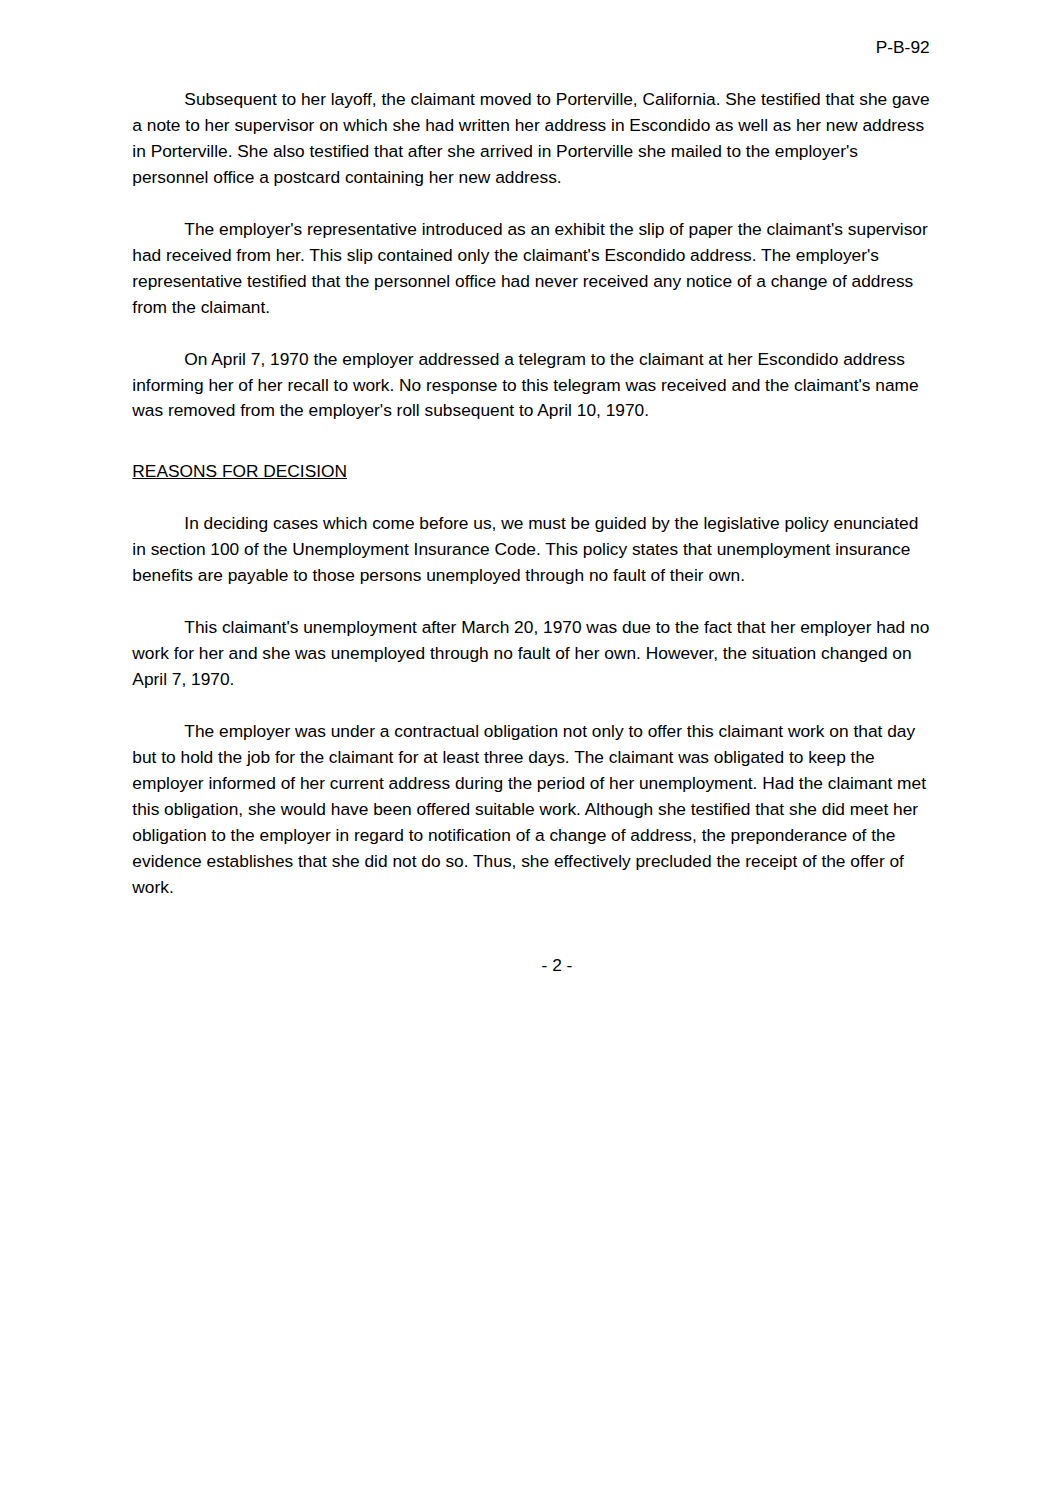P-B-92
Subsequent to her layoff, the claimant moved to Porterville, California. She testified that she gave a note to her supervisor on which she had written her address in Escondido as well as her new address in Porterville. She also testified that after she arrived in Porterville she mailed to the employer's personnel office a postcard containing her new address.
The employer's representative introduced as an exhibit the slip of paper the claimant's supervisor had received from her. This slip contained only the claimant's Escondido address. The employer's representative testified that the personnel office had never received any notice of a change of address from the claimant.
On April 7, 1970 the employer addressed a telegram to the claimant at her Escondido address informing her of her recall to work. No response to this telegram was received and the claimant's name was removed from the employer's roll subsequent to April 10, 1970.
REASONS FOR DECISION
In deciding cases which come before us, we must be guided by the legislative policy enunciated in section 100 of the Unemployment Insurance Code. This policy states that unemployment insurance benefits are payable to those persons unemployed through no fault of their own.
This claimant's unemployment after March 20, 1970 was due to the fact that her employer had no work for her and she was unemployed through no fault of her own. However, the situation changed on April 7, 1970.
The employer was under a contractual obligation not only to offer this claimant work on that day but to hold the job for the claimant for at least three days. The claimant was obligated to keep the employer informed of her current address during the period of her unemployment. Had the claimant met this obligation, she would have been offered suitable work. Although she testified that she did meet her obligation to the employer in regard to notification of a change of address, the preponderance of the evidence establishes that she did not do so. Thus, she effectively precluded the receipt of the offer of work.
- 2 -